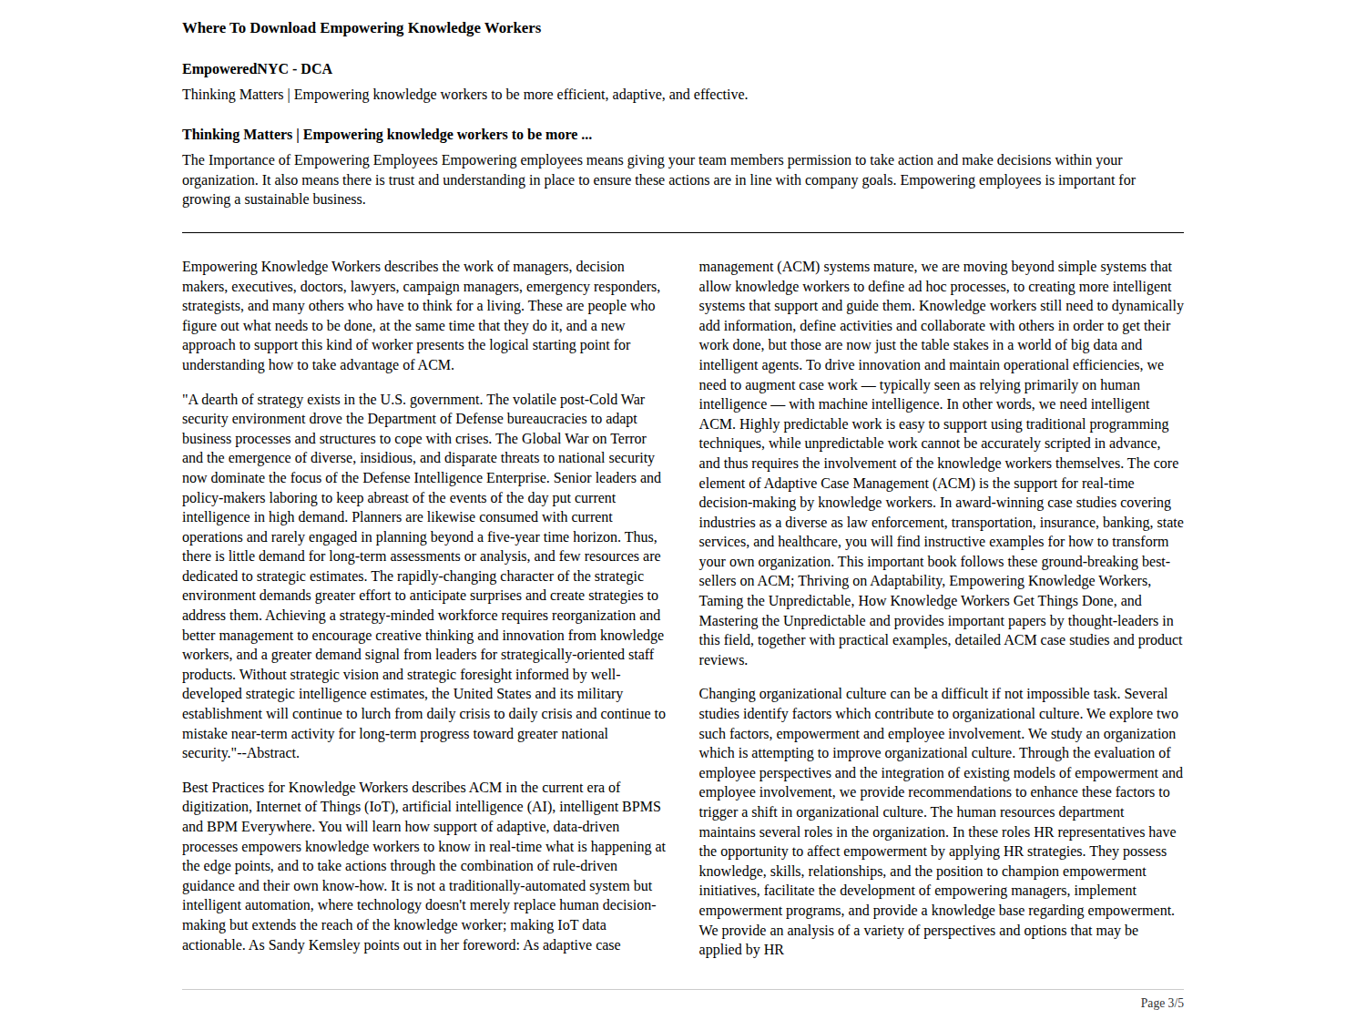Where To Download Empowering Knowledge Workers
EmpoweredNYC - DCA
Thinking Matters | Empowering knowledge workers to be more efficient, adaptive, and effective.
Thinking Matters | Empowering knowledge workers to be more ...
The Importance of Empowering Employees Empowering employees means giving your team members permission to take action and make decisions within your organization. It also means there is trust and understanding in place to ensure these actions are in line with company goals. Empowering employees is important for growing a sustainable business.
Empowering Knowledge Workers describes the work of managers, decision makers, executives, doctors, lawyers, campaign managers, emergency responders, strategists, and many others who have to think for a living. These are people who figure out what needs to be done, at the same time that they do it, and a new approach to support this kind of worker presents the logical starting point for understanding how to take advantage of ACM.
"A dearth of strategy exists in the U.S. government. The volatile post-Cold War security environment drove the Department of Defense bureaucracies to adapt business processes and structures to cope with crises. The Global War on Terror and the emergence of diverse, insidious, and disparate threats to national security now dominate the focus of the Defense Intelligence Enterprise. Senior leaders and policy-makers laboring to keep abreast of the events of the day put current intelligence in high demand. Planners are likewise consumed with current operations and rarely engaged in planning beyond a five-year time horizon. Thus, there is little demand for long-term assessments or analysis, and few resources are dedicated to strategic estimates. The rapidly-changing character of the strategic environment demands greater effort to anticipate surprises and create strategies to address them. Achieving a strategy-minded workforce requires reorganization and better management to encourage creative thinking and innovation from knowledge workers, and a greater demand signal from leaders for strategically-oriented staff products. Without strategic vision and strategic foresight informed by well-developed strategic intelligence estimates, the United States and its military establishment will continue to lurch from daily crisis to daily crisis and continue to mistake near-term activity for long-term progress toward greater national security."--Abstract.
Best Practices for Knowledge Workers describes ACM in the current era of digitization, Internet of Things (IoT), artificial intelligence (AI), intelligent BPMS and BPM Everywhere. You will learn how support of adaptive, data-driven processes empowers knowledge workers to know in real-time what is happening at the edge points, and to take actions through the combination of rule-driven guidance and their own know-how. It is not a traditionally-automated system but intelligent automation, where technology doesn't merely replace human decision-making but extends the reach of the knowledge worker; making IoT data actionable. As Sandy Kemsley points out in her foreword: As adaptive case management (ACM) systems mature, we are moving beyond simple systems that allow knowledge workers to define ad hoc processes, to creating more intelligent systems that support and guide them. Knowledge workers still need to dynamically add information, define activities and collaborate with others in order to get their work done, but those are now just the table stakes in a world of big data and intelligent agents. To drive innovation and maintain operational efficiencies, we need to augment case work — typically seen as relying primarily on human intelligence — with machine intelligence. In other words, we need intelligent ACM. Highly predictable work is easy to support using traditional programming techniques, while unpredictable work cannot be accurately scripted in advance, and thus requires the involvement of the knowledge workers themselves. The core element of Adaptive Case Management (ACM) is the support for real-time decision-making by knowledge workers. In award-winning case studies covering industries as a diverse as law enforcement, transportation, insurance, banking, state services, and healthcare, you will find instructive examples for how to transform your own organization. This important book follows these ground-breaking best-sellers on ACM; Thriving on Adaptability, Empowering Knowledge Workers, Taming the Unpredictable, How Knowledge Workers Get Things Done, and Mastering the Unpredictable and provides important papers by thought-leaders in this field, together with practical examples, detailed ACM case studies and product reviews.
Changing organizational culture can be a difficult if not impossible task. Several studies identify factors which contribute to organizational culture. We explore two such factors, empowerment and employee involvement. We study an organization which is attempting to improve organizational culture. Through the evaluation of employee perspectives and the integration of existing models of empowerment and employee involvement, we provide recommendations to enhance these factors to trigger a shift in organizational culture. The human resources department maintains several roles in the organization. In these roles HR representatives have the opportunity to affect empowerment by applying HR strategies. They possess knowledge, skills, relationships, and the position to champion empowerment initiatives, facilitate the development of empowering managers, implement empowerment programs, and provide a knowledge base regarding empowerment. We provide an analysis of a variety of perspectives and options that may be applied by HR
Page 3/5